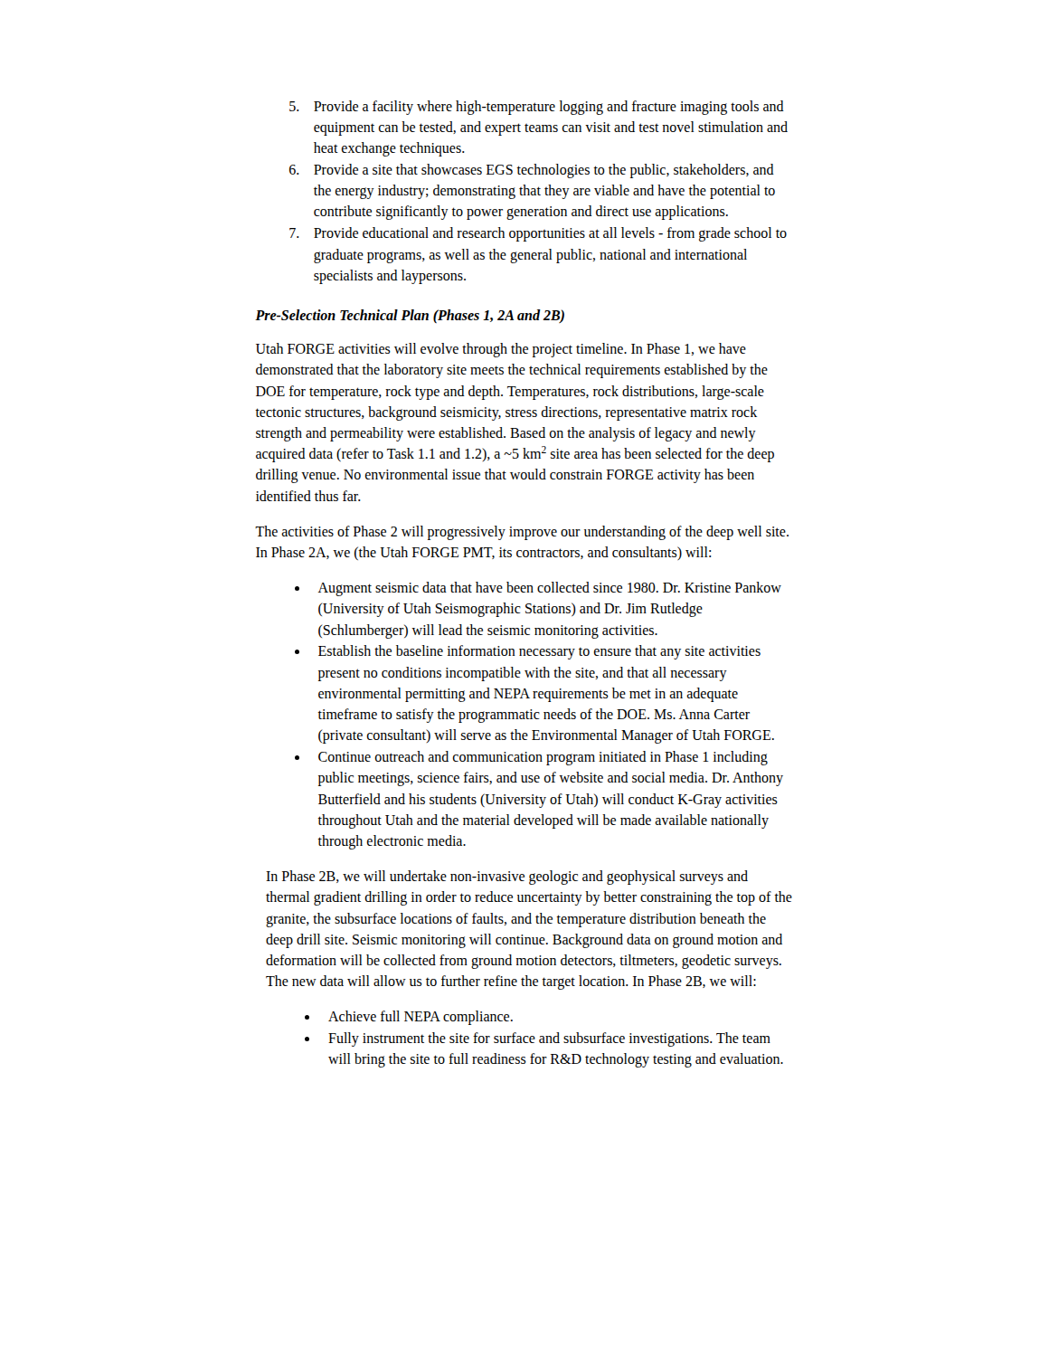Provide a facility where high-temperature logging and fracture imaging tools and equipment can be tested, and expert teams can visit and test novel stimulation and heat exchange techniques.
Provide a site that showcases EGS technologies to the public, stakeholders, and the energy industry; demonstrating that they are viable and have the potential to contribute significantly to power generation and direct use applications.
Provide educational and research opportunities at all levels - from grade school to graduate programs, as well as the general public, national and international specialists and laypersons.
Pre-Selection Technical Plan (Phases 1, 2A and 2B)
Utah FORGE activities will evolve through the project timeline. In Phase 1, we have demonstrated that the laboratory site meets the technical requirements established by the DOE for temperature, rock type and depth. Temperatures, rock distributions, large-scale tectonic structures, background seismicity, stress directions, representative matrix rock strength and permeability were established. Based on the analysis of legacy and newly acquired data (refer to Task 1.1 and 1.2), a ~5 km2 site area has been selected for the deep drilling venue. No environmental issue that would constrain FORGE activity has been identified thus far.
The activities of Phase 2 will progressively improve our understanding of the deep well site. In Phase 2A, we (the Utah FORGE PMT, its contractors, and consultants) will:
Augment seismic data that have been collected since 1980. Dr. Kristine Pankow (University of Utah Seismographic Stations) and Dr. Jim Rutledge (Schlumberger) will lead the seismic monitoring activities.
Establish the baseline information necessary to ensure that any site activities present no conditions incompatible with the site, and that all necessary environmental permitting and NEPA requirements be met in an adequate timeframe to satisfy the programmatic needs of the DOE. Ms. Anna Carter (private consultant) will serve as the Environmental Manager of Utah FORGE.
Continue outreach and communication program initiated in Phase 1 including public meetings, science fairs, and use of website and social media. Dr. Anthony Butterfield and his students (University of Utah) will conduct K-Gray activities throughout Utah and the material developed will be made available nationally through electronic media.
In Phase 2B, we will undertake non-invasive geologic and geophysical surveys and thermal gradient drilling in order to reduce uncertainty by better constraining the top of the granite, the subsurface locations of faults, and the temperature distribution beneath the deep drill site. Seismic monitoring will continue. Background data on ground motion and deformation will be collected from ground motion detectors, tiltmeters, geodetic surveys. The new data will allow us to further refine the target location. In Phase 2B, we will:
Achieve full NEPA compliance.
Fully instrument the site for surface and subsurface investigations. The team will bring the site to full readiness for R&D technology testing and evaluation.